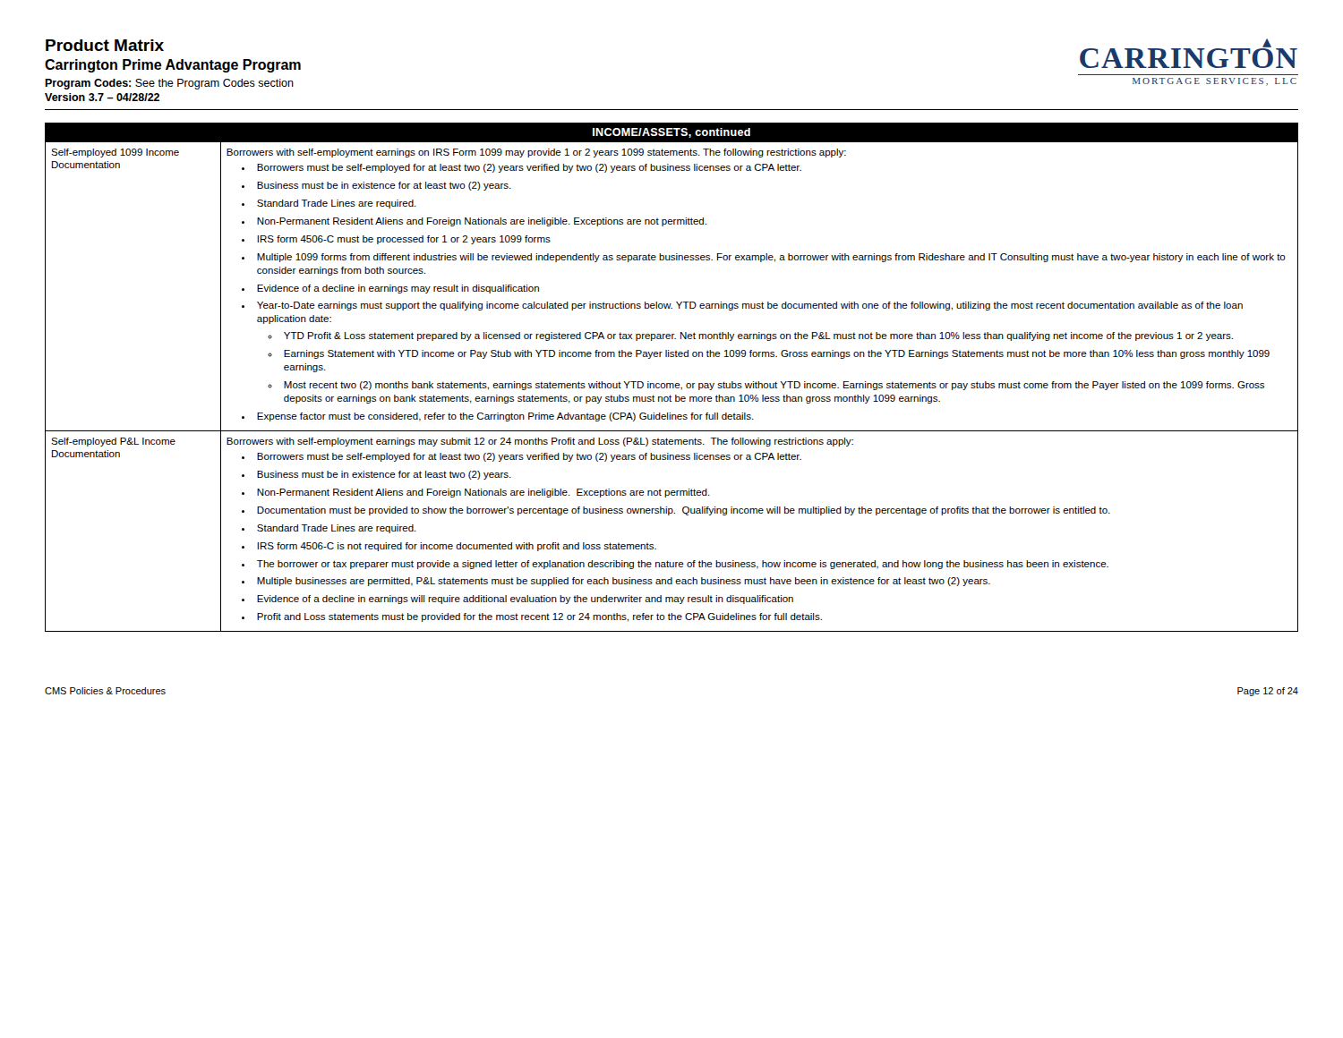▴
CARRINGTON
MORTGAGE SERVICES, LLC
Product Matrix
Carrington Prime Advantage Program
Program Codes: See the Program Codes section
Version 3.7 – 04/28/22
| INCOME/ASSETS, continued |
| --- |
| Self-employed 1099 Income Documentation | Borrowers with self-employment earnings on IRS Form 1099 may provide 1 or 2 years 1099 statements. The following restrictions apply: Borrowers must be self-employed for at least two (2) years verified by two (2) years of business licenses or a CPA letter. Business must be in existence for at least two (2) years. Standard Trade Lines are required. Non-Permanent Resident Aliens and Foreign Nationals are ineligible. Exceptions are not permitted. IRS form 4506-C must be processed for 1 or 2 years 1099 forms Multiple 1099 forms from different industries will be reviewed independently as separate businesses. For example, a borrower with earnings from Rideshare and IT Consulting must have a two-year history in each line of work to consider earnings from both sources. Evidence of a decline in earnings may result in disqualification Year-to-Date earnings must support the qualifying income calculated per instructions below. YTD earnings must be documented with one of the following, utilizing the most recent documentation available as of the loan application date: YTD Profit & Loss statement prepared by a licensed or registered CPA or tax preparer. Net monthly earnings on the P&L must not be more than 10% less than qualifying net income of the previous 1 or 2 years. Earnings Statement with YTD income or Pay Stub with YTD income from the Payer listed on the 1099 forms. Gross earnings on the YTD Earnings Statements must not be more than 10% less than gross monthly 1099 earnings. Most recent two (2) months bank statements, earnings statements without YTD income, or pay stubs without YTD income. Earnings statements or pay stubs must come from the Payer listed on the 1099 forms. Gross deposits or earnings on bank statements, earnings statements, or pay stubs must not be more than 10% less than gross monthly 1099 earnings. Expense factor must be considered, refer to the Carrington Prime Advantage (CPA) Guidelines for full details. |
| Self-employed P&L Income Documentation | Borrowers with self-employment earnings may submit 12 or 24 months Profit and Loss (P&L) statements. The following restrictions apply: Borrowers must be self-employed for at least two (2) years verified by two (2) years of business licenses or a CPA letter. Business must be in existence for at least two (2) years. Non-Permanent Resident Aliens and Foreign Nationals are ineligible. Exceptions are not permitted. Documentation must be provided to show the borrower's percentage of business ownership. Qualifying income will be multiplied by the percentage of profits that the borrower is entitled to. Standard Trade Lines are required. IRS form 4506-C is not required for income documented with profit and loss statements. The borrower or tax preparer must provide a signed letter of explanation describing the nature of the business, how income is generated, and how long the business has been in existence. Multiple businesses are permitted, P&L statements must be supplied for each business and each business must have been in existence for at least two (2) years. Evidence of a decline in earnings will require additional evaluation by the underwriter and may result in disqualification Profit and Loss statements must be provided for the most recent 12 or 24 months, refer to the CPA Guidelines for full details. |
CMS Policies & Procedures
Page 12 of 24